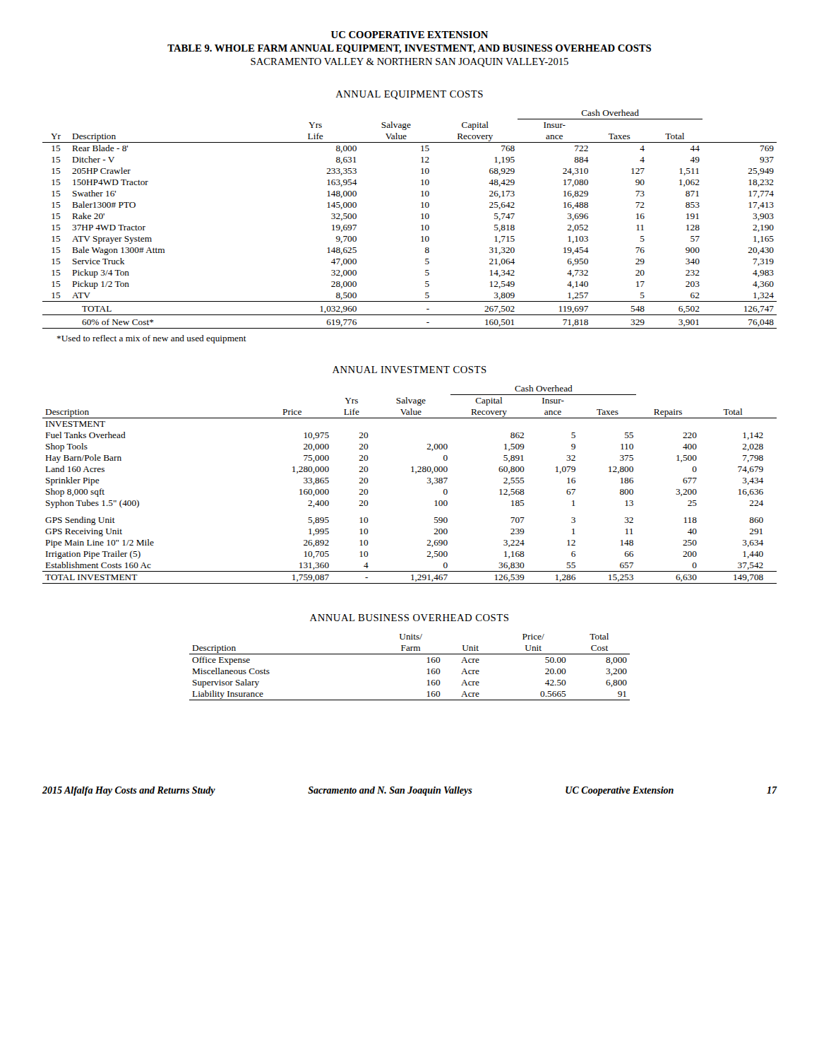UC COOPERATIVE EXTENSION
TABLE 9. WHOLE FARM ANNUAL EQUIPMENT, INVESTMENT, AND BUSINESS OVERHEAD COSTS
SACRAMENTO VALLEY & NORTHERN SAN JOAQUIN VALLEY-2015
ANNUAL EQUIPMENT COSTS
| | | Cash Overhead | |
| | | Yrs | Salvage | Capital | Insur- | | | |
| Yr | Description | Life | Value | Recovery | ance | Taxes | Total | |
| 15 | Rear Blade - 8' | 8,000 | 15 | 768 | 722 | 4 | 44 | 769 |
| 15 | Ditcher - V | 8,631 | 12 | 1,195 | 884 | 4 | 49 | 937 |
| 15 | 205HP Crawler | 233,353 | 10 | 68,929 | 24,310 | 127 | 1,511 | 25,949 |
| 15 | 150HP4WD Tractor | 163,954 | 10 | 48,429 | 17,080 | 90 | 1,062 | 18,232 |
| 15 | Swather 16' | 148,000 | 10 | 26,173 | 16,829 | 73 | 871 | 17,774 |
| 15 | Baler1300# PTO | 145,000 | 10 | 25,642 | 16,488 | 72 | 853 | 17,413 |
| 15 | Rake 20' | 32,500 | 10 | 5,747 | 3,696 | 16 | 191 | 3,903 |
| 15 | 37HP 4WD Tractor | 19,697 | 10 | 5,818 | 2,052 | 11 | 128 | 2,190 |
| 15 | ATV Sprayer System | 9,700 | 10 | 1,715 | 1,103 | 5 | 57 | 1,165 |
| 15 | Bale Wagon 1300# Attm | 148,625 | 8 | 31,320 | 19,454 | 76 | 900 | 20,430 |
| 15 | Service Truck | 47,000 | 5 | 21,064 | 6,950 | 29 | 340 | 7,319 |
| 15 | Pickup 3/4 Ton | 32,000 | 5 | 14,342 | 4,732 | 20 | 232 | 4,983 |
| 15 | Pickup 1/2 Ton | 28,000 | 5 | 12,549 | 4,140 | 17 | 203 | 4,360 |
| 15 | ATV | 8,500 | 5 | 3,809 | 1,257 | 5 | 62 | 1,324 |
| | TOTAL | 1,032,960 | - | 267,502 | 119,697 | 548 | 6,502 | 126,747 |
| | 60% of New Cost* | 619,776 | - | 160,501 | 71,818 | 329 | 3,901 | 76,048 |
*Used to reflect a mix of new and used equipment
ANNUAL INVESTMENT COSTS
| | Cash Overhead | | |
| | | Yrs | Salvage | Capital | Insur- | | | | |
| Description | Price | Life | Value | Recovery | ance | Taxes | Repairs | Total | |
| INVESTMENT | | | | | | | | | |
| Fuel Tanks Overhead | 10,975 | 20 | | 862 | 5 | 55 | 220 | 1,142 | |
| Shop Tools | 20,000 | 20 | 2,000 | 1,509 | 9 | 110 | 400 | 2,028 | |
| Hay Barn/Pole Barn | 75,000 | 20 | 0 | 5,891 | 32 | 375 | 1,500 | 7,798 | |
| Land 160 Acres | 1,280,000 | 20 | 1,280,000 | 60,800 | 1,079 | 12,800 | 0 | 74,679 | |
| Sprinkler Pipe | 33,865 | 20 | 3,387 | 2,555 | 16 | 186 | 677 | 3,434 | |
| Shop 8,000 sqft | 160,000 | 20 | 0 | 12,568 | 67 | 800 | 3,200 | 16,636 | |
| Syphon Tubes 1.5" (400) | 2,400 | 20 | 100 | 185 | 1 | 13 | 25 | 224 | |
| GPS Sending Unit | 5,895 | 10 | 590 | 707 | 3 | 32 | 118 | 860 | |
| GPS Receiving Unit | 1,995 | 10 | 200 | 239 | 1 | 11 | 40 | 291 | |
| Pipe Main Line 10" 1/2 Mile | 26,892 | 10 | 2,690 | 3,224 | 12 | 148 | 250 | 3,634 | |
| Irrigation Pipe Trailer (5) | 10,705 | 10 | 2,500 | 1,168 | 6 | 66 | 200 | 1,440 | |
| Establishment Costs 160 Ac | 131,360 | 4 | 0 | 36,830 | 55 | 657 | 0 | 37,542 | |
| TOTAL INVESTMENT | 1,759,087 | - | 1,291,467 | 126,539 | 1,286 | 15,253 | 6,630 | 149,708 | |
ANNUAL BUSINESS OVERHEAD COSTS
| | Units/ | | Price/ | Total |
| Description | Farm | Unit | Unit | Cost |
| Office Expense | 160 | Acre | 50.00 | 8,000 |
| Miscellaneous Costs | 160 | Acre | 20.00 | 3,200 |
| Supervisor Salary | 160 | Acre | 42.50 | 6,800 |
| Liability Insurance | 160 | Acre | 0.5665 | 91 |
2015 Alfalfa Hay Costs and Returns Study Sacramento and N. San Joaquin Valleys UC Cooperative Extension 17